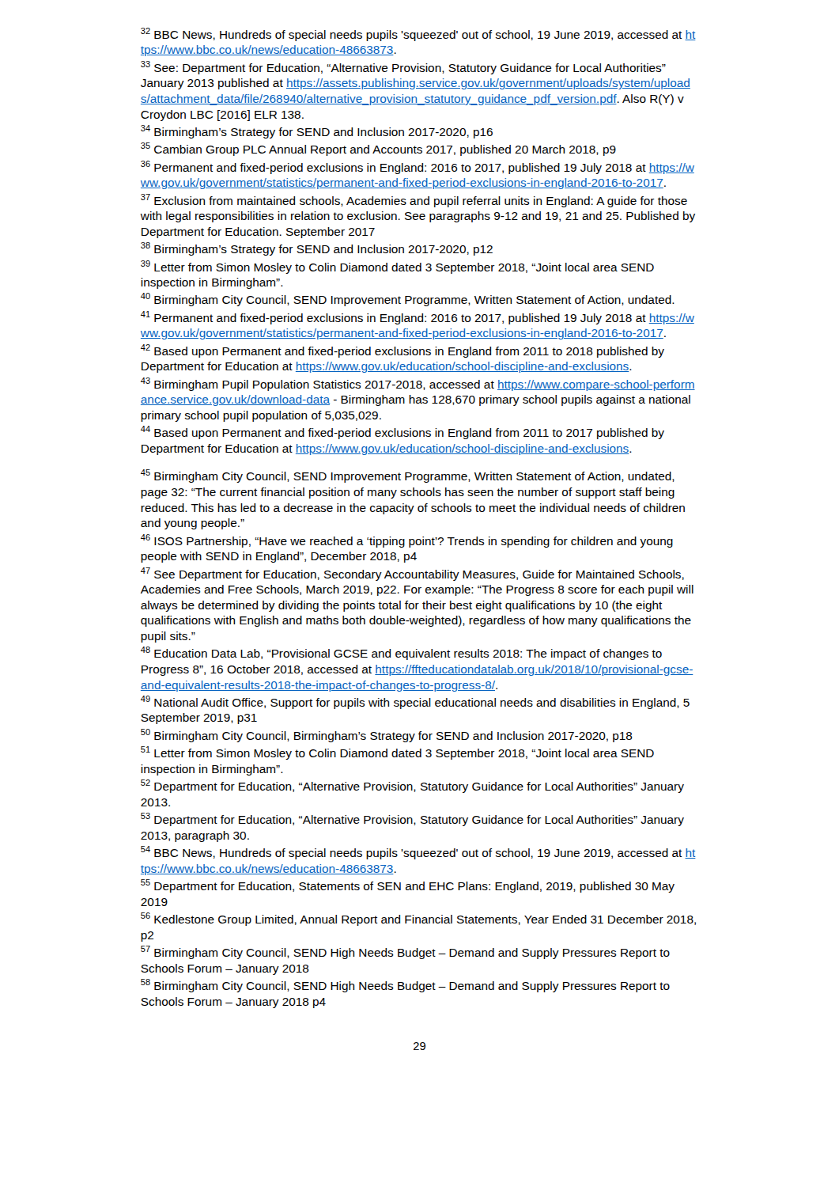32 BBC News, Hundreds of special needs pupils 'squeezed' out of school, 19 June 2019, accessed at https://www.bbc.co.uk/news/education-48663873.
33 See: Department for Education, “Alternative Provision, Statutory Guidance for Local Authorities” January 2013 published at https://assets.publishing.service.gov.uk/government/uploads/system/uploads/attachment_data/file/268940/alternative_provision_statutory_guidance_pdf_version.pdf. Also R(Y) v Croydon LBC [2016] ELR 138.
34 Birmingham’s Strategy for SEND and Inclusion 2017-2020, p16
35 Cambian Group PLC Annual Report and Accounts 2017, published 20 March 2018, p9
36 Permanent and fixed-period exclusions in England: 2016 to 2017, published 19 July 2018 at https://www.gov.uk/government/statistics/permanent-and-fixed-period-exclusions-in-england-2016-to-2017.
37 Exclusion from maintained schools, Academies and pupil referral units in England: A guide for those with legal responsibilities in relation to exclusion. See paragraphs 9-12 and 19, 21 and 25. Published by Department for Education. September 2017
38 Birmingham’s Strategy for SEND and Inclusion 2017-2020, p12
39 Letter from Simon Mosley to Colin Diamond dated 3 September 2018, “Joint local area SEND inspection in Birmingham”.
40 Birmingham City Council, SEND Improvement Programme, Written Statement of Action, undated.
41 Permanent and fixed-period exclusions in England: 2016 to 2017, published 19 July 2018 at https://www.gov.uk/government/statistics/permanent-and-fixed-period-exclusions-in-england-2016-to-2017.
42 Based upon Permanent and fixed-period exclusions in England from 2011 to 2018 published by Department for Education at https://www.gov.uk/education/school-discipline-and-exclusions.
43 Birmingham Pupil Population Statistics 2017-2018, accessed at https://www.compare-school-performance.service.gov.uk/download-data - Birmingham has 128,670 primary school pupils against a national primary school pupil population of 5,035,029.
44 Based upon Permanent and fixed-period exclusions in England from 2011 to 2017 published by Department for Education at https://www.gov.uk/education/school-discipline-and-exclusions.
45 Birmingham City Council, SEND Improvement Programme, Written Statement of Action, undated, page 32: “The current financial position of many schools has seen the number of support staff being reduced. This has led to a decrease in the capacity of schools to meet the individual needs of children and young people.”
46 ISOS Partnership, “Have we reached a ‘tipping point’? Trends in spending for children and young people with SEND in England”, December 2018, p4
47 See Department for Education, Secondary Accountability Measures, Guide for Maintained Schools, Academies and Free Schools, March 2019, p22. For example: “The Progress 8 score for each pupil will always be determined by dividing the points total for their best eight qualifications by 10 (the eight qualifications with English and maths both double-weighted), regardless of how many qualifications the pupil sits.”
48 Education Data Lab, “Provisional GCSE and equivalent results 2018: The impact of changes to Progress 8”, 16 October 2018, accessed at https://ffteducationdatalab.org.uk/2018/10/provisional-gcse-and-equivalent-results-2018-the-impact-of-changes-to-progress-8/.
49 National Audit Office, Support for pupils with special educational needs and disabilities in England, 5 September 2019, p31
50 Birmingham City Council, Birmingham’s Strategy for SEND and Inclusion 2017-2020, p18
51 Letter from Simon Mosley to Colin Diamond dated 3 September 2018, “Joint local area SEND inspection in Birmingham”.
52 Department for Education, “Alternative Provision, Statutory Guidance for Local Authorities” January 2013.
53 Department for Education, “Alternative Provision, Statutory Guidance for Local Authorities” January 2013, paragraph 30.
54 BBC News, Hundreds of special needs pupils 'squeezed' out of school, 19 June 2019, accessed at https://www.bbc.co.uk/news/education-48663873.
55 Department for Education, Statements of SEN and EHC Plans: England, 2019, published 30 May 2019
56 Kedlestone Group Limited, Annual Report and Financial Statements, Year Ended 31 December 2018, p2
57 Birmingham City Council, SEND High Needs Budget – Demand and Supply Pressures Report to Schools Forum – January 2018
58 Birmingham City Council, SEND High Needs Budget – Demand and Supply Pressures Report to Schools Forum – January 2018 p4
29